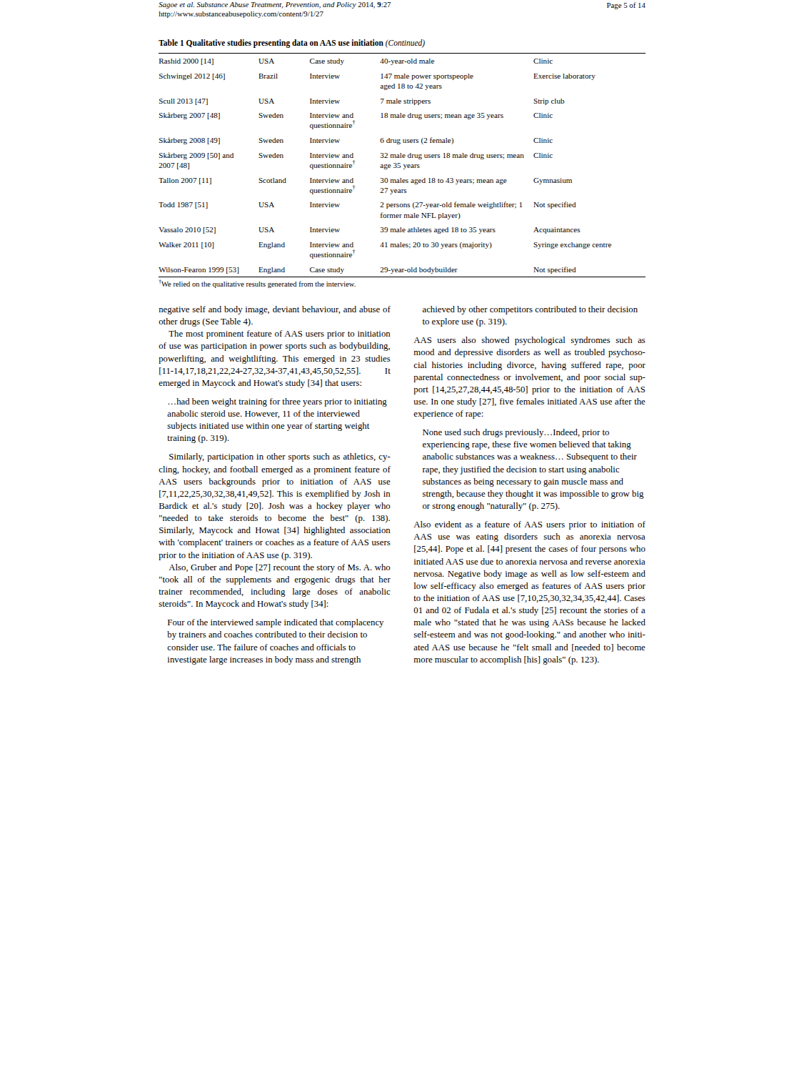Sagoe et al. Substance Abuse Treatment, Prevention, and Policy 2014, 9:27 http://www.substanceabusepolicy.com/content/9/1/27
Page 5 of 14
Table 1 Qualitative studies presenting data on AAS use initiation (Continued)
| Rashid 2000 [14] | USA | Case study | 40-year-old male | Clinic |
| Schwingel 2012 [46] | Brazil | Interview | 147 male power sportspeople aged 18 to 42 years | Exercise laboratory |
| Scull 2013 [47] | USA | Interview | 7 male strippers | Strip club |
| Skårberg 2007 [48] | Sweden | Interview and questionnaire † | 18 male drug users; mean age 35 years | Clinic |
| Skårberg 2008 [49] | Sweden | Interview | 6 drug users (2 female) | Clinic |
| Skårberg 2009 [50] and 2007 [48] | Sweden | Interview and questionnaire † | 32 male drug users 18 male drug users; mean age 35 years | Clinic |
| Tallon 2007 [11] | Scotland | Interview and questionnaire † | 30 males aged 18 to 43 years; mean age 27 years | Gymnasium |
| Todd 1987 [51] | USA | Interview | 2 persons (27-year-old female weightlifter; 1 former male NFL player) | Not specified |
| Vassalo 2010 [52] | USA | Interview | 39 male athletes aged 18 to 35 years | Acquaintances |
| Walker 2011 [10] | England | Interview and questionnaire † | 41 males; 20 to 30 years (majority) | Syringe exchange centre |
| Wilson-Fearon 1999 [53] | England | Case study | 29-year-old bodybuilder | Not specified |
†We relied on the qualitative results generated from the interview.
negative self and body image, deviant behaviour, and abuse of other drugs (See Table 4).
The most prominent feature of AAS users prior to initiation of use was participation in power sports such as bodybuilding, powerlifting, and weightlifting. This emerged in 23 studies [11-14,17,18,21,22,24-27,32,34-37,41,43,45,50,52,55]. It emerged in Maycock and Howat's study [34] that users:
…had been weight training for three years prior to initiating anabolic steroid use. However, 11 of the interviewed subjects initiated use within one year of starting weight training (p. 319).
Similarly, participation in other sports such as athletics, cycling, hockey, and football emerged as a prominent feature of AAS users backgrounds prior to initiation of AAS use [7,11,22,25,30,32,38,41,49,52]. This is exemplified by Josh in Bardick et al.'s study [20]. Josh was a hockey player who "needed to take steroids to become the best" (p. 138). Similarly, Maycock and Howat [34] highlighted association with 'complacent' trainers or coaches as a feature of AAS users prior to the initiation of AAS use (p. 319).
Also, Gruber and Pope [27] recount the story of Ms. A. who "took all of the supplements and ergogenic drugs that her trainer recommended, including large doses of anabolic steroids". In Maycock and Howat's study [34]:
Four of the interviewed sample indicated that complacency by trainers and coaches contributed to their decision to consider use. The failure of coaches and officials to investigate large increases in body mass and strength achieved by other competitors contributed to their decision to explore use (p. 319).
AAS users also showed psychological syndromes such as mood and depressive disorders as well as troubled psychosocial histories including divorce, having suffered rape, poor parental connectedness or involvement, and poor social support [14,25,27,28,44,45,48-50] prior to the initiation of AAS use. In one study [27], five females initiated AAS use after the experience of rape:
None used such drugs previously…Indeed, prior to experiencing rape, these five women believed that taking anabolic substances was a weakness… Subsequent to their rape, they justified the decision to start using anabolic substances as being necessary to gain muscle mass and strength, because they thought it was impossible to grow big or strong enough "naturally" (p. 275).
Also evident as a feature of AAS users prior to initiation of AAS use was eating disorders such as anorexia nervosa [25,44]. Pope et al. [44] present the cases of four persons who initiated AAS use due to anorexia nervosa and reverse anorexia nervosa. Negative body image as well as low self-esteem and low self-efficacy also emerged as features of AAS users prior to the initiation of AAS use [7,10,25,30,32,34,35,42,44]. Cases 01 and 02 of Fudala et al.'s study [25] recount the stories of a male who "stated that he was using AASs because he lacked self-esteem and was not good-looking." and another who initiated AAS use because he "felt small and [needed to] become more muscular to accomplish [his] goals" (p. 123).